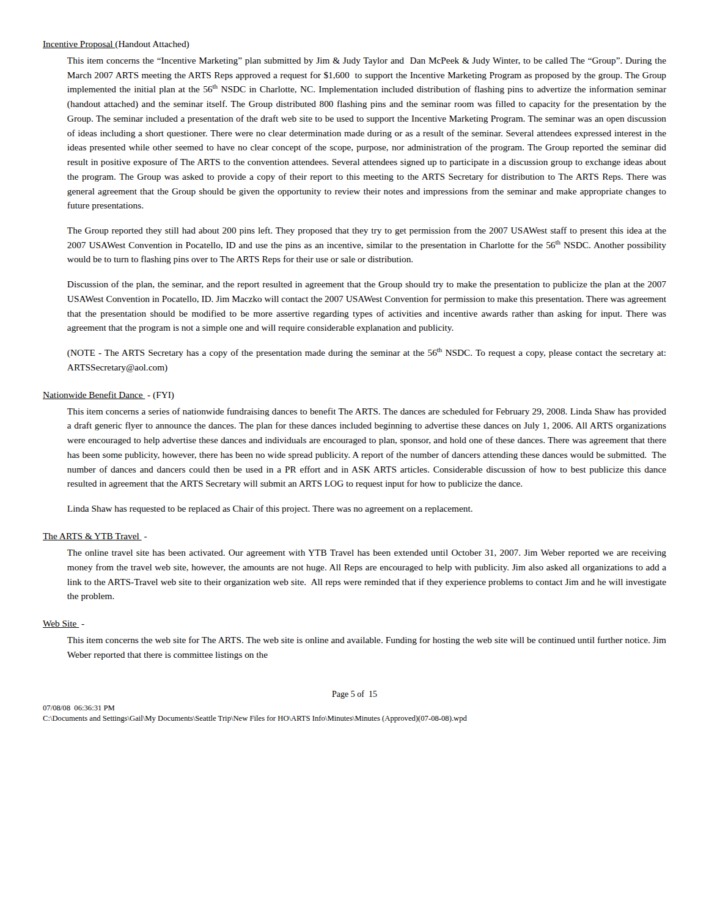Incentive Proposal (Handout Attached)
This item concerns the “Incentive Marketing” plan submitted by Jim & Judy Taylor and Dan McPeek & Judy Winter, to be called The “Group”. During the March 2007 ARTS meeting the ARTS Reps approved a request for $1,600 to support the Incentive Marketing Program as proposed by the group. The Group implemented the initial plan at the 56th NSDC in Charlotte, NC. Implementation included distribution of flashing pins to advertize the information seminar (handout attached) and the seminar itself. The Group distributed 800 flashing pins and the seminar room was filled to capacity for the presentation by the Group. The seminar included a presentation of the draft web site to be used to support the Incentive Marketing Program. The seminar was an open discussion of ideas including a short questioner. There were no clear determination made during or as a result of the seminar. Several attendees expressed interest in the ideas presented while other seemed to have no clear concept of the scope, purpose, nor administration of the program. The Group reported the seminar did result in positive exposure of The ARTS to the convention attendees. Several attendees signed up to participate in a discussion group to exchange ideas about the program. The Group was asked to provide a copy of their report to this meeting to the ARTS Secretary for distribution to The ARTS Reps. There was general agreement that the Group should be given the opportunity to review their notes and impressions from the seminar and make appropriate changes to future presentations.
The Group reported they still had about 200 pins left. They proposed that they try to get permission from the 2007 USAWest staff to present this idea at the 2007 USAWest Convention in Pocatello, ID and use the pins as an incentive, similar to the presentation in Charlotte for the 56th NSDC. Another possibility would be to turn to flashing pins over to The ARTS Reps for their use or sale or distribution.
Discussion of the plan, the seminar, and the report resulted in agreement that the Group should try to make the presentation to publicize the plan at the 2007 USAWest Convention in Pocatello, ID. Jim Maczko will contact the 2007 USAWest Convention for permission to make this presentation. There was agreement that the presentation should be modified to be more assertive regarding types of activities and incentive awards rather than asking for input. There was agreement that the program is not a simple one and will require considerable explanation and publicity.
(NOTE - The ARTS Secretary has a copy of the presentation made during the seminar at the 56th NSDC. To request a copy, please contact the secretary at: ARTSSecretary@aol.com)
Nationwide Benefit Dance - (FYI)
This item concerns a series of nationwide fundraising dances to benefit The ARTS. The dances are scheduled for February 29, 2008. Linda Shaw has provided a draft generic flyer to announce the dances. The plan for these dances included beginning to advertise these dances on July 1, 2006. All ARTS organizations were encouraged to help advertise these dances and individuals are encouraged to plan, sponsor, and hold one of these dances. There was agreement that there has been some publicity, however, there has been no wide spread publicity. A report of the number of dancers attending these dances would be submitted. The number of dances and dancers could then be used in a PR effort and in ASK ARTS articles. Considerable discussion of how to best publicize this dance resulted in agreement that the ARTS Secretary will submit an ARTS LOG to request input for how to publicize the dance.
Linda Shaw has requested to be replaced as Chair of this project. There was no agreement on a replacement.
The ARTS & YTB Travel -
The online travel site has been activated. Our agreement with YTB Travel has been extended until October 31, 2007. Jim Weber reported we are receiving money from the travel web site, however, the amounts are not huge. All Reps are encouraged to help with publicity. Jim also asked all organizations to add a link to the ARTS-Travel web site to their organization web site. All reps were reminded that if they experience problems to contact Jim and he will investigate the problem.
Web Site -
This item concerns the web site for The ARTS. The web site is online and available. Funding for hosting the web site will be continued until further notice. Jim Weber reported that there is committee listings on the
Page 5 of 15
07/08/08 06:36:31 PM
C:\Documents and Settings\Gail\My Documents\Seattle Trip\New Files for HO\ARTS Info\Minutes\Minutes (Approved)(07-08-08).wpd